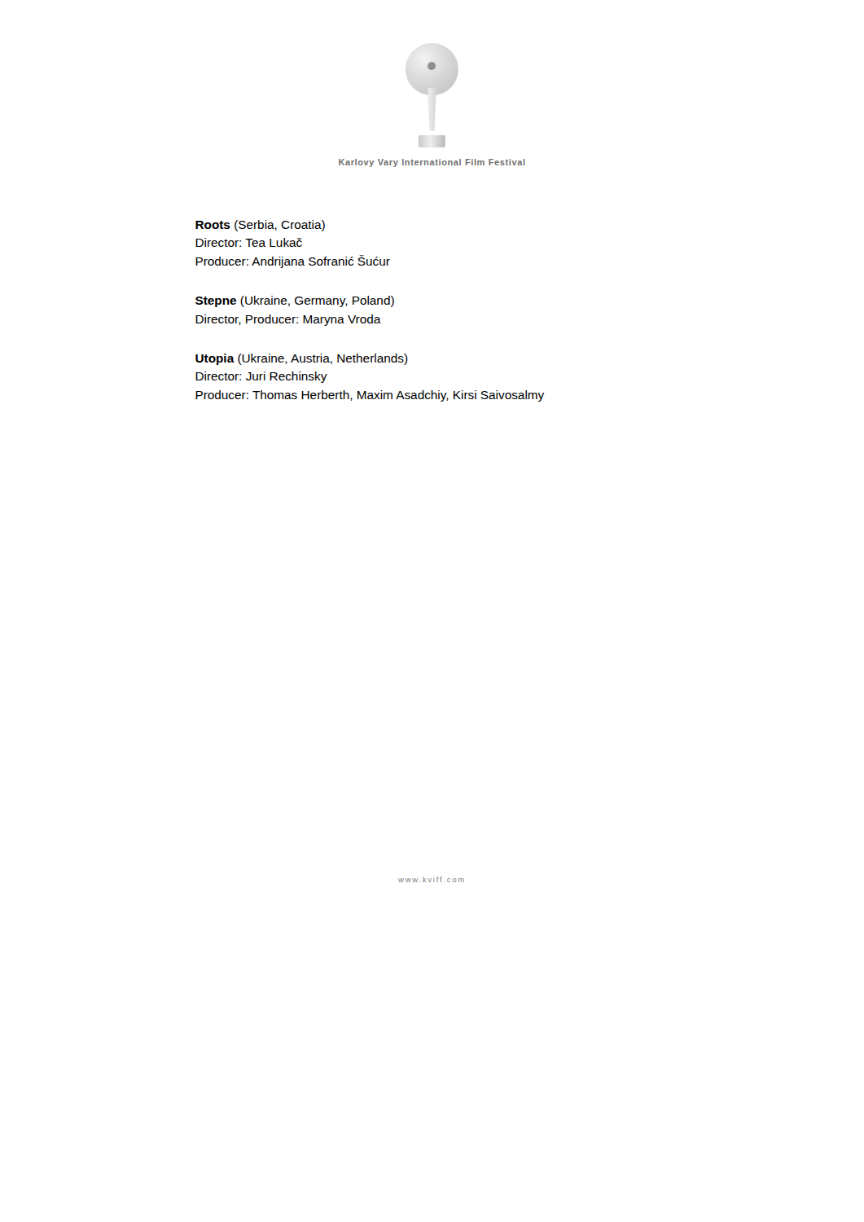Karlovy Vary International Film Festival
Roots (Serbia, Croatia)
Director: Tea Lukač
Producer: Andrijana Sofranić Šućur
Stepne (Ukraine, Germany, Poland)
Director, Producer: Maryna Vroda
Utopia (Ukraine, Austria, Netherlands)
Director: Juri Rechinsky
Producer: Thomas Herberth, Maxim Asadchiy, Kirsi Saivosalmy
www.kviff.com